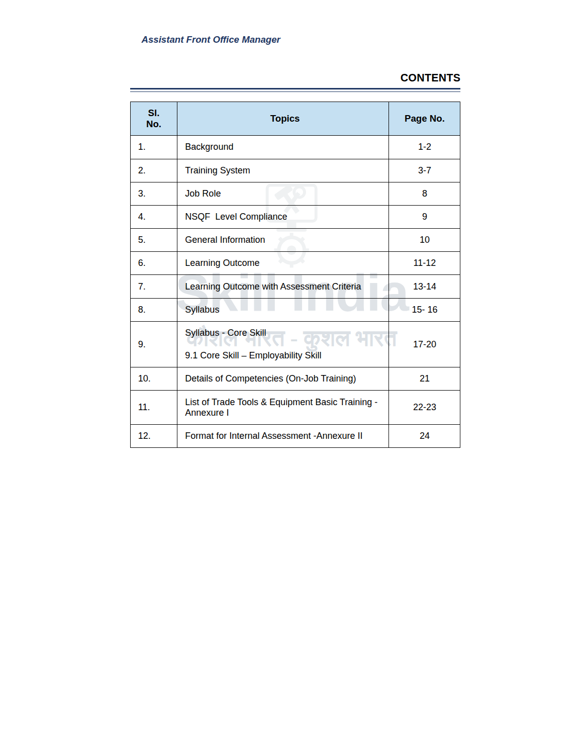Skill India
कौशल भारत - कुशल भारत
Assistant Front Office Manager
CONTENTS
| Sl. No. | Topics | Page No. |
| --- | --- | --- |
| 1. | Background | 1-2 |
| 2. | Training System | 3-7 |
| 3. | Job Role | 8 |
| 4. | NSQF Level Compliance | 9 |
| 5. | General Information | 10 |
| 6. | Learning Outcome | 11-12 |
| 7. | Learning Outcome with Assessment Criteria | 13-14 |
| 8. | Syllabus | 15- 16 |
| 9. | Syllabus - Core Skill | 17-20 |
| 9.1 Core Skill – Employability Skill |
| 10. | Details of Competencies (On-Job Training) | 21 |
| 11. | List of Trade Tools & Equipment Basic Training - Annexure I | 22-23 |
| 12. | Format for Internal Assessment -Annexure II | 24 |